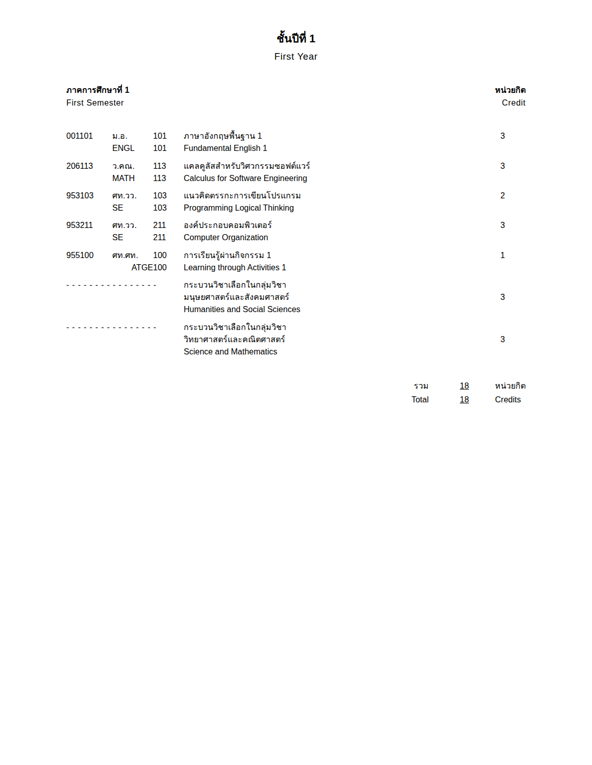ชั้นปีที่ 1
First Year
ภาคการศึกษาที่ 1 หน่วยกิต
First Semester Credit
| 001101 | ม.อ. | 101 | ภาษาอังกฤษพื้นฐาน 1 | 3 |
| | ENGL | 101 | Fundamental English 1 | |
| 206113 | ว.คณ. | 113 | แคลคูลัสสำหรับวิศวกรรมซอฟต์แวร์ | 3 |
| | MATH | 113 | Calculus for Software Engineering | |
| 953103 | ศท.วว. | 103 | แนวคิดตรรกะการเขียนโปรแกรม | 2 |
| | SE | 103 | Programming Logical Thinking | |
| 953211 | ศท.วว. | 211 | องค์ประกอบคอมพิวเตอร์ | 3 |
| | SE | 211 | Computer Organization | |
| 955100 | ศท.ศท. | 100 | การเรียนรู้ผ่านกิจกรรม 1 | 1 |
| | ATGE | 100 | Learning through Activities 1 | |
| - - - - - - - - - - - - - - - - | กระบวนวิชาเลือกในกลุ่มวิชา | |
| | มนุษยศาสตร์และสังคมศาสตร์ | 3 |
| | Humanities and Social Sciences | |
| - - - - - - - - - - - - - - - - | กระบวนวิชาเลือกในกลุ่มวิชา | |
| | วิทยาศาสตร์และคณิตศาสตร์ | 3 |
| | Science and Mathematics | |
| รวม | 18 | หน่วยกิต |
| Total | 18 | Credits |